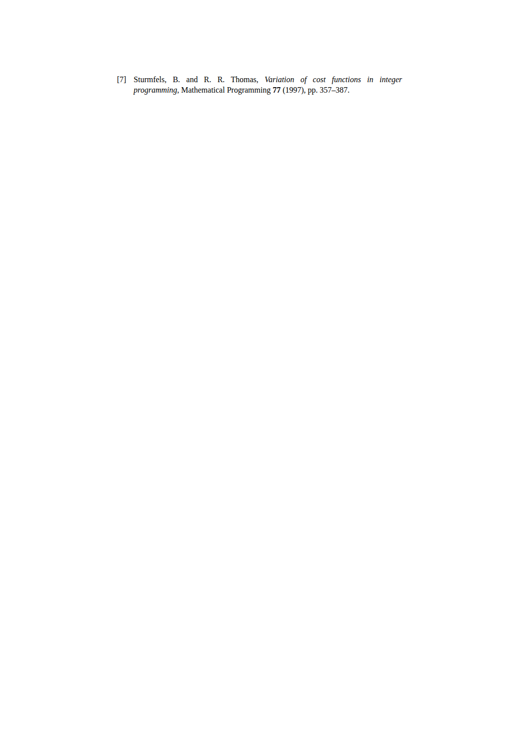[7] Sturmfels, B. and R. R. Thomas, Variation of cost functions in integer programming, Mathematical Programming 77 (1997), pp. 357–387.